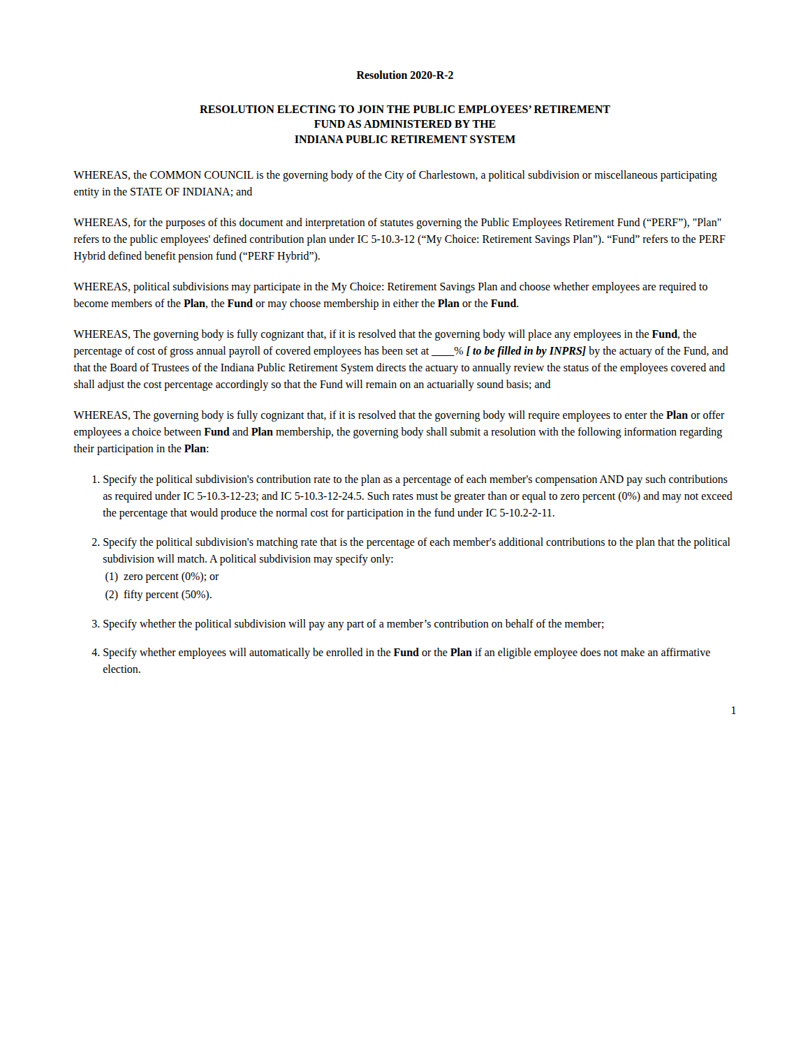Resolution 2020-R-2
Resolution Electing to Join the Public Employees’ Retirement
Fund as Administered by the
Indiana Public Retirement System
WHEREAS, the COMMON COUNCIL is the governing body of the City of Charlestown, a political subdivision or miscellaneous participating entity in the STATE OF INDIANA; and
WHEREAS, for the purposes of this document and interpretation of statutes governing the Public Employees Retirement Fund (“PERF”), "Plan" refers to the public employees' defined contribution plan under IC 5-10.3-12 (“My Choice: Retirement Savings Plan”). “Fund” refers to the PERF Hybrid defined benefit pension fund (“PERF Hybrid”).
WHEREAS, political subdivisions may participate in the My Choice: Retirement Savings Plan and choose whether employees are required to become members of the Plan, the Fund or may choose membership in either the Plan or the Fund.
WHEREAS, The governing body is fully cognizant that, if it is resolved that the governing body will place any employees in the Fund, the percentage of cost of gross annual payroll of covered employees has been set at ____% [ to be filled in by INPRS] by the actuary of the Fund, and that the Board of Trustees of the Indiana Public Retirement System directs the actuary to annually review the status of the employees covered and shall adjust the cost percentage accordingly so that the Fund will remain on an actuarially sound basis; and
WHEREAS, The governing body is fully cognizant that, if it is resolved that the governing body will require employees to enter the Plan or offer employees a choice between Fund and Plan membership, the governing body shall submit a resolution with the following information regarding their participation in the Plan:
Specify the political subdivision's contribution rate to the plan as a percentage of each member's compensation AND pay such contributions as required under IC 5-10.3-12-23; and IC 5-10.3-12-24.5. Such rates must be greater than or equal to zero percent (0%) and may not exceed the percentage that would produce the normal cost for participation in the fund under IC 5-10.2-2-11.
Specify the political subdivision's matching rate that is the percentage of each member's additional contributions to the plan that the political subdivision will match. A political subdivision may specify only:
(1) zero percent (0%); or
(2) fifty percent (50%).
Specify whether the political subdivision will pay any part of a member’s contribution on behalf of the member;
Specify whether employees will automatically be enrolled in the Fund or the Plan if an eligible employee does not make an affirmative election.
1